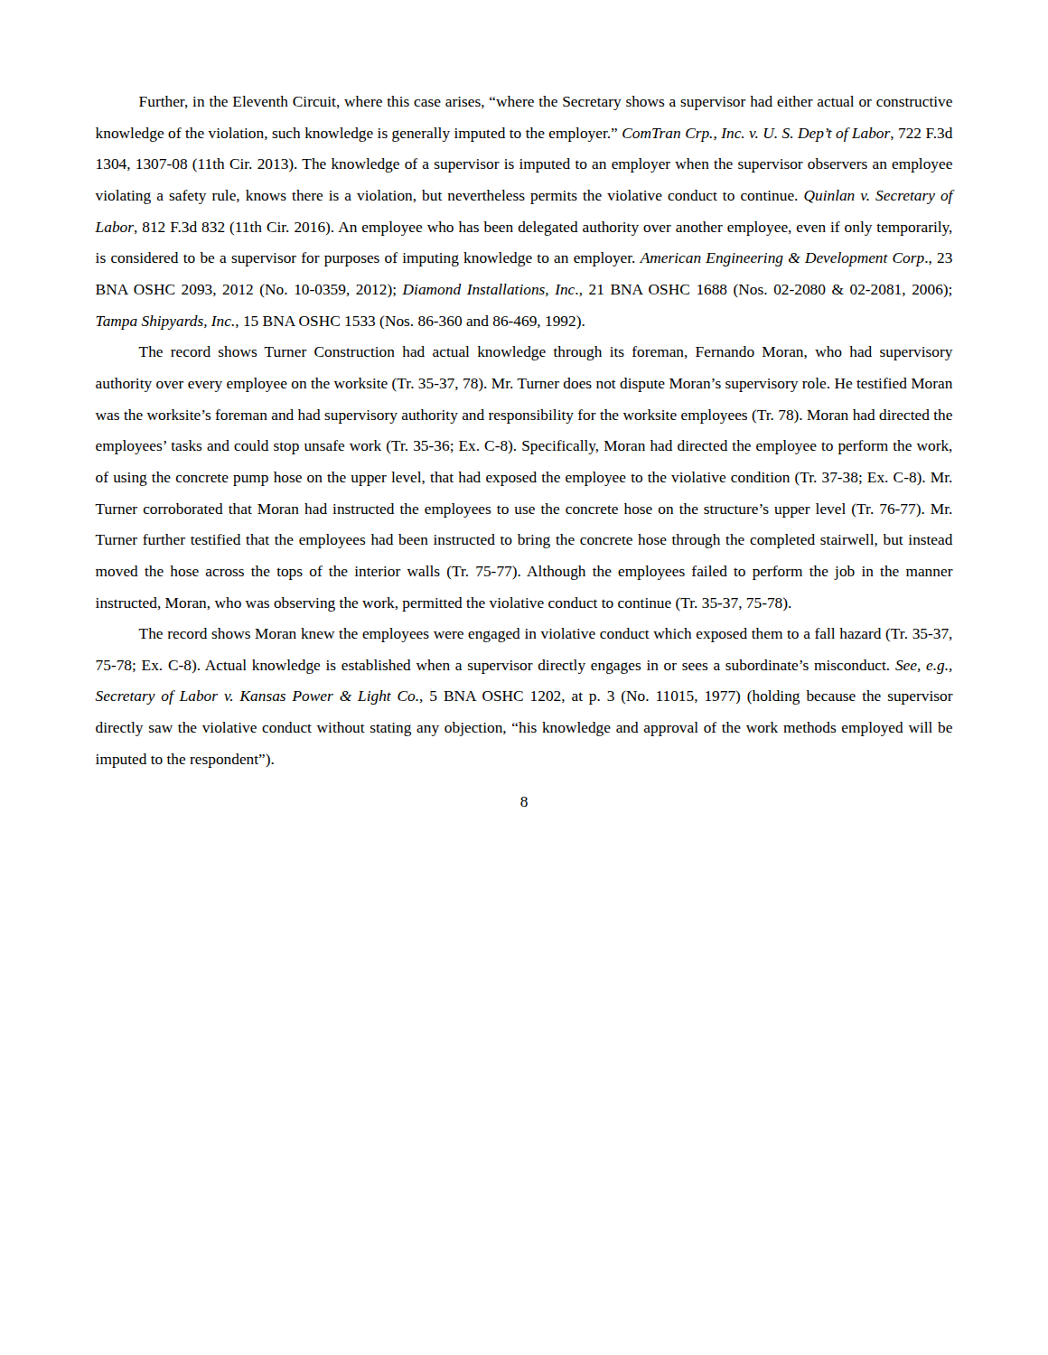Further, in the Eleventh Circuit, where this case arises, “where the Secretary shows a supervisor had either actual or constructive knowledge of the violation, such knowledge is generally imputed to the employer.” ComTran Crp., Inc. v. U. S. Dep’t of Labor, 722 F.3d 1304, 1307-08 (11th Cir. 2013). The knowledge of a supervisor is imputed to an employer when the supervisor observers an employee violating a safety rule, knows there is a violation, but nevertheless permits the violative conduct to continue. Quinlan v. Secretary of Labor, 812 F.3d 832 (11th Cir. 2016). An employee who has been delegated authority over another employee, even if only temporarily, is considered to be a supervisor for purposes of imputing knowledge to an employer. American Engineering & Development Corp., 23 BNA OSHC 2093, 2012 (No. 10-0359, 2012); Diamond Installations, Inc., 21 BNA OSHC 1688 (Nos. 02-2080 & 02-2081, 2006); Tampa Shipyards, Inc., 15 BNA OSHC 1533 (Nos. 86-360 and 86-469, 1992).
The record shows Turner Construction had actual knowledge through its foreman, Fernando Moran, who had supervisory authority over every employee on the worksite (Tr. 35-37, 78). Mr. Turner does not dispute Moran’s supervisory role. He testified Moran was the worksite’s foreman and had supervisory authority and responsibility for the worksite employees (Tr. 78). Moran had directed the employees’ tasks and could stop unsafe work (Tr. 35-36; Ex. C-8). Specifically, Moran had directed the employee to perform the work, of using the concrete pump hose on the upper level, that had exposed the employee to the violative condition (Tr. 37-38; Ex. C-8). Mr. Turner corroborated that Moran had instructed the employees to use the concrete hose on the structure’s upper level (Tr. 76-77). Mr. Turner further testified that the employees had been instructed to bring the concrete hose through the completed stairwell, but instead moved the hose across the tops of the interior walls (Tr. 75-77). Although the employees failed to perform the job in the manner instructed, Moran, who was observing the work, permitted the violative conduct to continue (Tr. 35-37, 75-78).
The record shows Moran knew the employees were engaged in violative conduct which exposed them to a fall hazard (Tr. 35-37, 75-78; Ex. C-8). Actual knowledge is established when a supervisor directly engages in or sees a subordinate’s misconduct. See, e.g., Secretary of Labor v. Kansas Power & Light Co., 5 BNA OSHC 1202, at p. 3 (No. 11015, 1977) (holding because the supervisor directly saw the violative conduct without stating any objection, “his knowledge and approval of the work methods employed will be imputed to the respondent”).
8